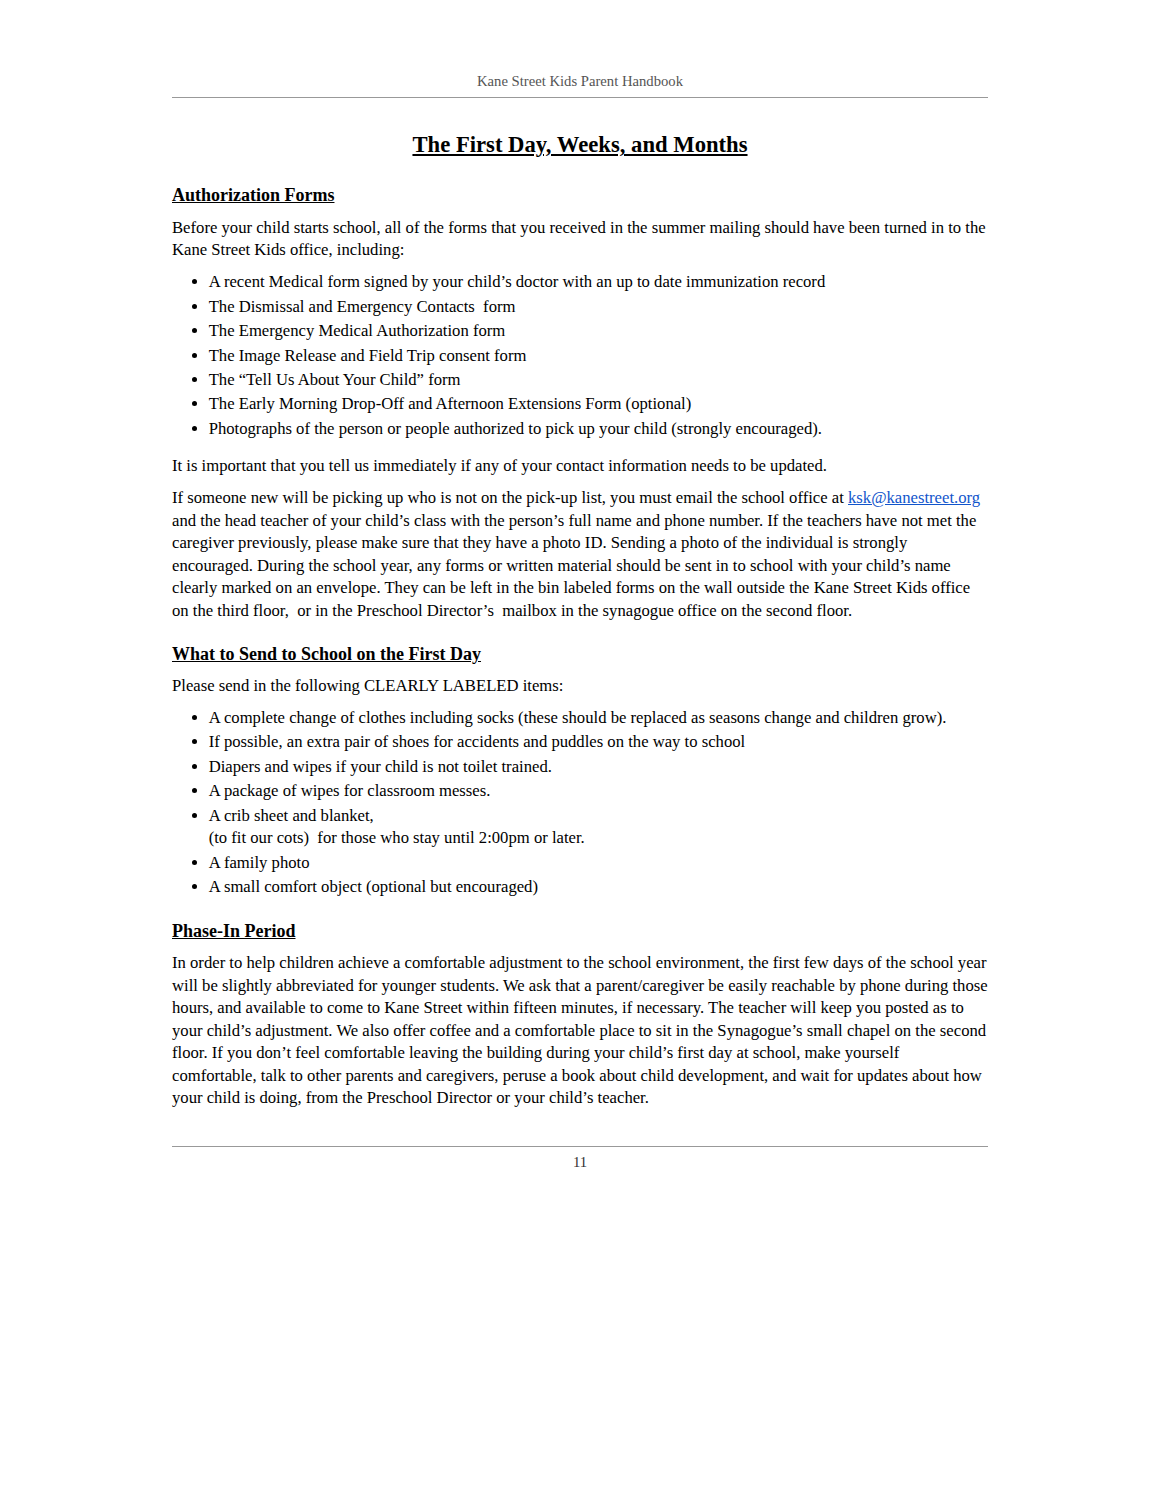Kane Street Kids Parent Handbook
The First Day, Weeks, and Months
Authorization Forms
Before your child starts school, all of the forms that you received in the summer mailing should have been turned in to the Kane Street Kids office, including:
A recent Medical form signed by your child’s doctor with an up to date immunization record
The Dismissal and Emergency Contacts form
The Emergency Medical Authorization form
The Image Release and Field Trip consent form
The “Tell Us About Your Child” form
The Early Morning Drop-Off and Afternoon Extensions Form (optional)
Photographs of the person or people authorized to pick up your child (strongly encouraged).
It is important that you tell us immediately if any of your contact information needs to be updated.
If someone new will be picking up who is not on the pick-up list, you must email the school office at ksk@kanestreet.org and the head teacher of your child’s class with the person’s full name and phone number. If the teachers have not met the caregiver previously, please make sure that they have a photo ID. Sending a photo of the individual is strongly encouraged. During the school year, any forms or written material should be sent in to school with your child’s name clearly marked on an envelope. They can be left in the bin labeled forms on the wall outside the Kane Street Kids office on the third floor, or in the Preschool Director’s mailbox in the synagogue office on the second floor.
What to Send to School on the First Day
Please send in the following clearly labeled items:
A complete change of clothes including socks (these should be replaced as seasons change and children grow).
If possible, an extra pair of shoes for accidents and puddles on the way to school
Diapers and wipes if your child is not toilet trained.
A package of wipes for classroom messes.
A crib sheet and blanket,
(to fit our cots) for those who stay until 2:00pm or later.
A family photo
A small comfort object (optional but encouraged)
Phase-In Period
In order to help children achieve a comfortable adjustment to the school environment, the first few days of the school year will be slightly abbreviated for younger students. We ask that a parent/caregiver be easily reachable by phone during those hours, and available to come to Kane Street within fifteen minutes, if necessary. The teacher will keep you posted as to your child’s adjustment. We also offer coffee and a comfortable place to sit in the Synagogue’s small chapel on the second floor. If you don’t feel comfortable leaving the building during your child’s first day at school, make yourself comfortable, talk to other parents and caregivers, peruse a book about child development, and wait for updates about how your child is doing, from the Preschool Director or your child’s teacher.
11